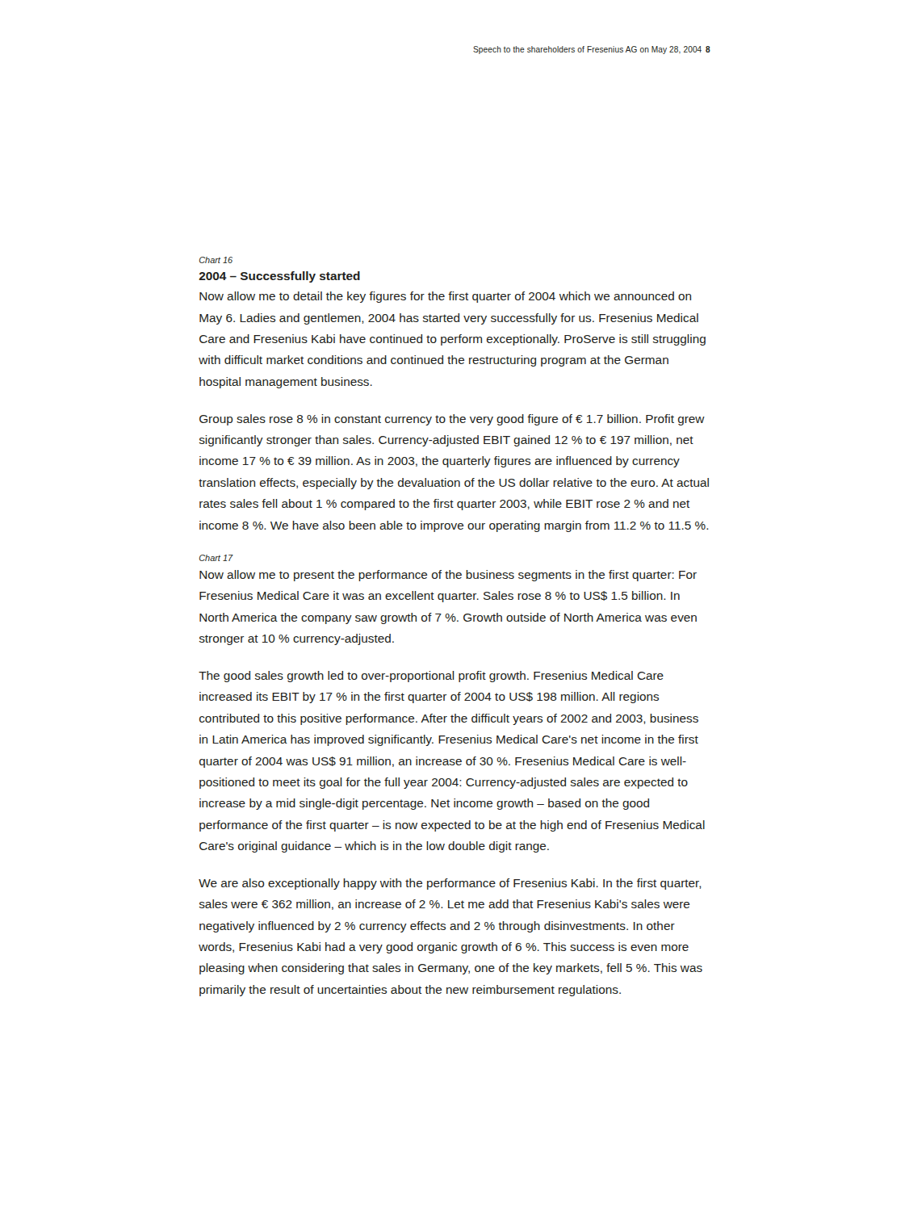Speech to the shareholders of Fresenius AG on May 28, 2004 8
Chart 16
2004 – Successfully started
Now allow me to detail the key figures for the first quarter of 2004 which we announced on May 6. Ladies and gentlemen, 2004 has started very successfully for us. Fresenius Medical Care and Fresenius Kabi have continued to perform exceptionally. ProServe is still struggling with difficult market conditions and continued the restructuring program at the German hospital management business.
Group sales rose 8 % in constant currency to the very good figure of € 1.7 billion. Profit grew significantly stronger than sales. Currency-adjusted EBIT gained 12 % to € 197 million, net income 17 % to € 39 million. As in 2003, the quarterly figures are influenced by currency translation effects, especially by the devaluation of the US dollar relative to the euro. At actual rates sales fell about 1 % compared to the first quarter 2003, while EBIT rose 2 % and net income 8 %. We have also been able to improve our operating margin from 11.2 % to 11.5 %.
Chart 17
Now allow me to present the performance of the business segments in the first quarter: For Fresenius Medical Care it was an excellent quarter. Sales rose 8 % to US$ 1.5 billion. In North America the company saw growth of 7 %. Growth outside of North America was even stronger at 10 % currency-adjusted.
The good sales growth led to over-proportional profit growth. Fresenius Medical Care increased its EBIT by 17 % in the first quarter of 2004 to US$ 198 million. All regions contributed to this positive performance. After the difficult years of 2002 and 2003, business in Latin America has improved significantly. Fresenius Medical Care's net income in the first quarter of 2004 was US$ 91 million, an increase of 30 %. Fresenius Medical Care is well-positioned to meet its goal for the full year 2004: Currency-adjusted sales are expected to increase by a mid single-digit percentage. Net income growth – based on the good performance of the first quarter – is now expected to be at the high end of Fresenius Medical Care's original guidance – which is in the low double digit range.
We are also exceptionally happy with the performance of Fresenius Kabi. In the first quarter, sales were € 362 million, an increase of 2 %. Let me add that Fresenius Kabi's sales were negatively influenced by 2 % currency effects and 2 % through disinvestments. In other words, Fresenius Kabi had a very good organic growth of 6 %. This success is even more pleasing when considering that sales in Germany, one of the key markets, fell 5 %. This was primarily the result of uncertainties about the new reimbursement regulations.